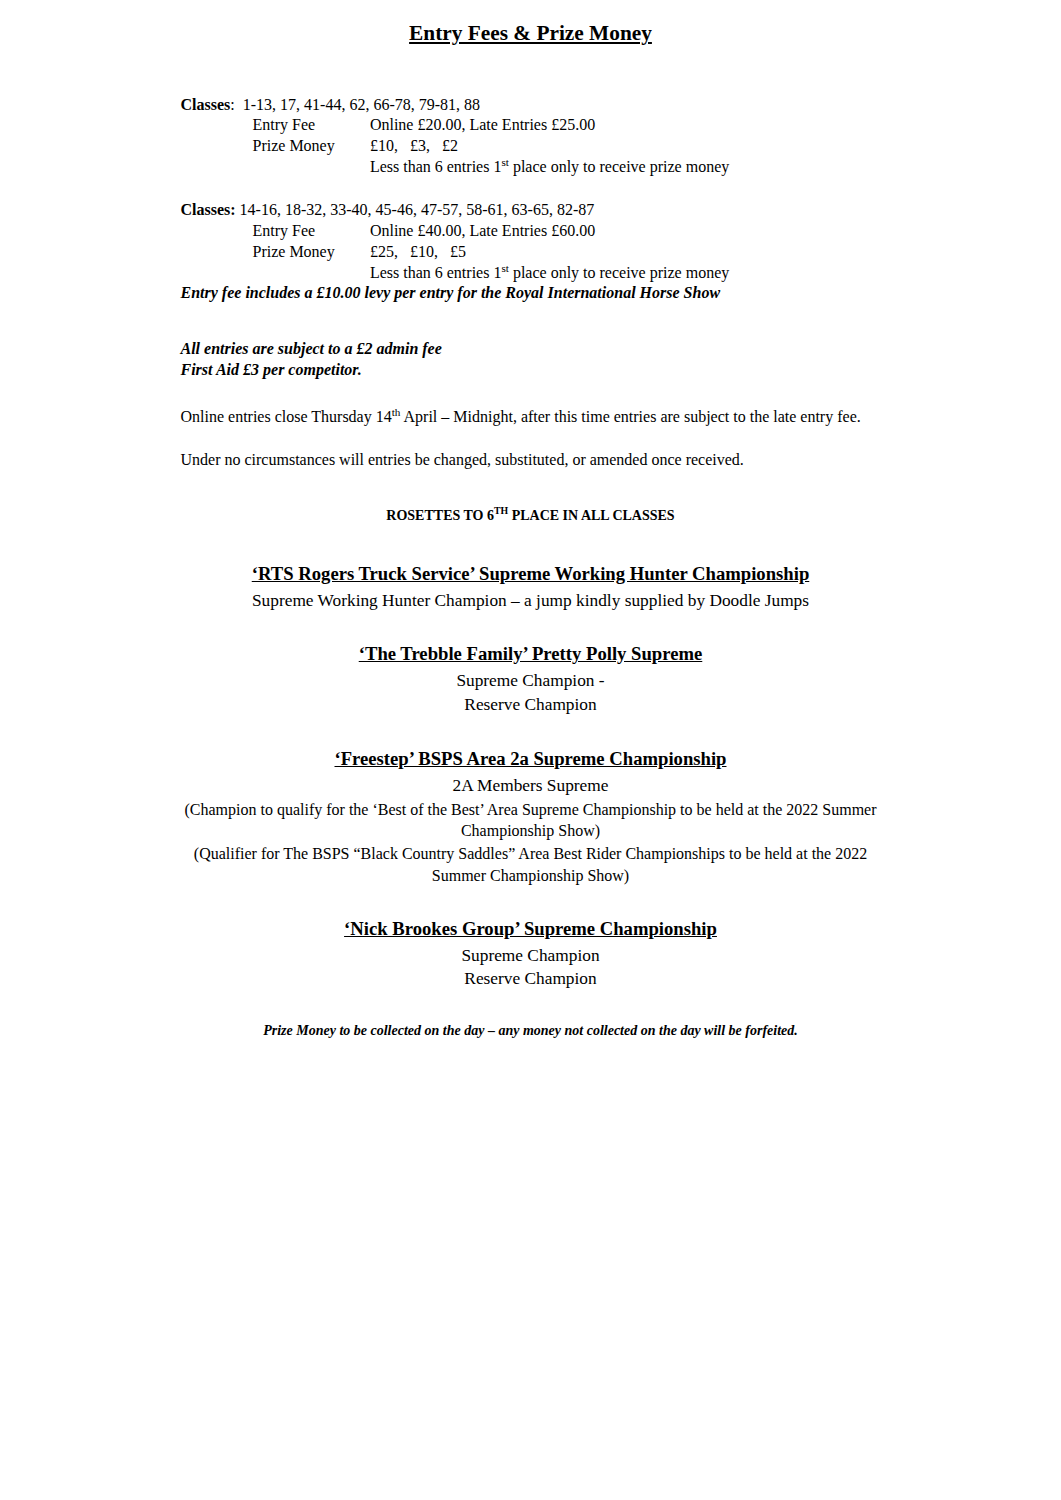Entry Fees & Prize Money
Classes: 1-13, 17, 41-44, 62, 66-78, 79-81, 88
| Entry Fee | Online £20.00, Late Entries £25.00 |
| Prize Money | £10, £3, £2 |
| | Less than 6 entries 1 st place only to receive prize money |
Classes: 14-16, 18-32, 33-40, 45-46, 47-57, 58-61, 63-65, 82-87
| Entry Fee | Online £40.00, Late Entries £60.00 |
| Prize Money | £25, £10, £5 |
| | Less than 6 entries 1 st place only to receive prize money |
Entry fee includes a £10.00 levy per entry for the Royal International Horse Show
All entries are subject to a £2 admin fee
First Aid £3 per competitor.
Online entries close Thursday 14th April – Midnight, after this time entries are subject to the late entry fee.
Under no circumstances will entries be changed, substituted, or amended once received.
ROSETTES TO 6TH PLACE IN ALL CLASSES
‘RTS Rogers Truck Service’ Supreme Working Hunter Championship
Supreme Working Hunter Champion – a jump kindly supplied by Doodle Jumps
‘The Trebble Family’ Pretty Polly Supreme
Supreme Champion -
Reserve Champion
‘Freestep’ BSPS Area 2a Supreme Championship
2A Members Supreme
(Champion to qualify for the ‘Best of the Best’ Area Supreme Championship to be held at the 2022 Summer Championship Show)
(Qualifier for The BSPS “Black Country Saddles” Area Best Rider Championships to be held at the 2022 Summer Championship Show)
‘Nick Brookes Group’ Supreme Championship
Supreme Champion
Reserve Champion
Prize Money to be collected on the day – any money not collected on the day will be forfeited.